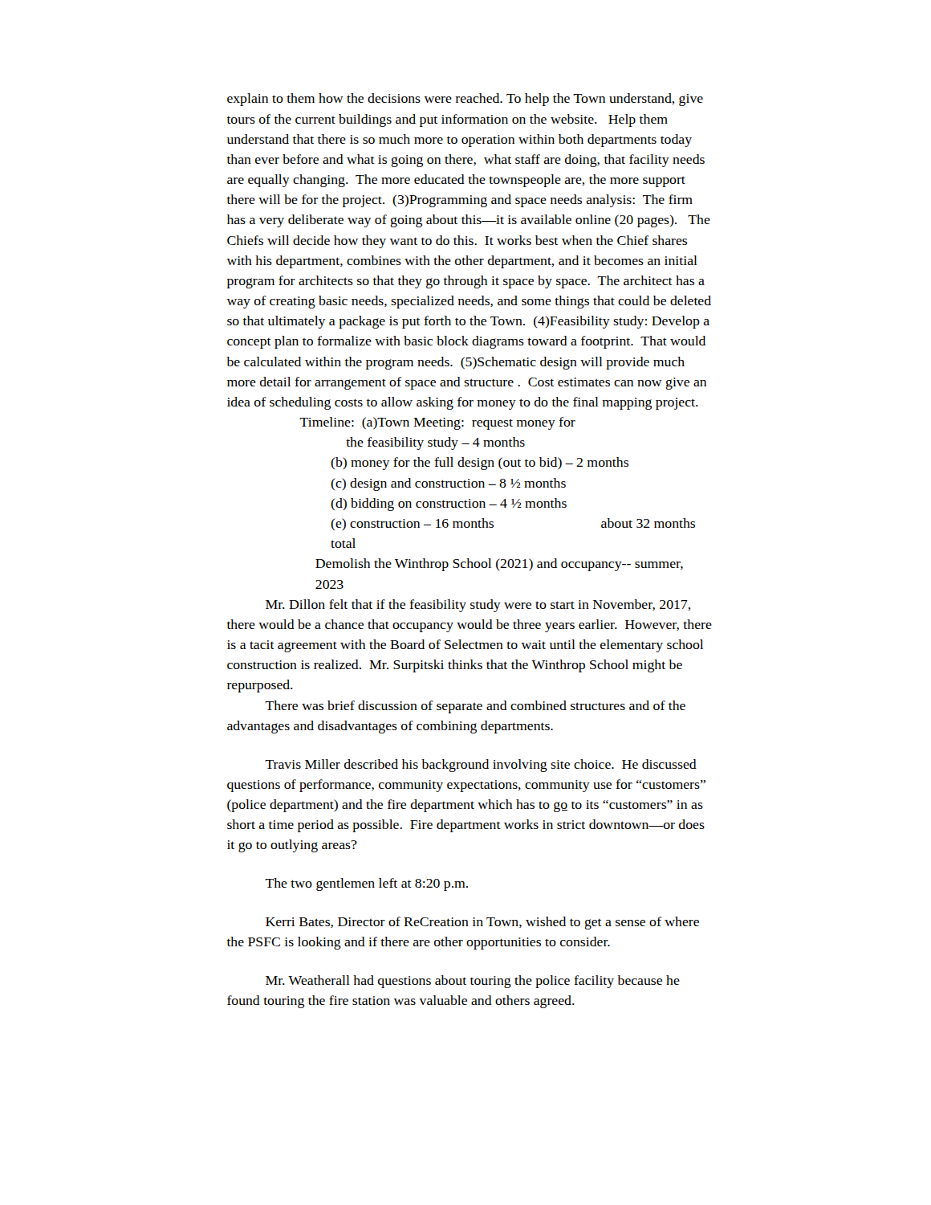explain to them how the decisions were reached. To help the Town understand, give tours of the current buildings and put information on the website. Help them understand that there is so much more to operation within both departments today than ever before and what is going on there, what staff are doing, that facility needs are equally changing. The more educated the townspeople are, the more support there will be for the project. (3)Programming and space needs analysis: The firm has a very deliberate way of going about this—it is available online (20 pages). The Chiefs will decide how they want to do this. It works best when the Chief shares with his department, combines with the other department, and it becomes an initial program for architects so that they go through it space by space. The architect has a way of creating basic needs, specialized needs, and some things that could be deleted so that ultimately a package is put forth to the Town. (4)Feasibility study: Develop a concept plan to formalize with basic block diagrams toward a footprint. That would be calculated within the program needs. (5)Schematic design will provide much more detail for arrangement of space and structure . Cost estimates can now give an idea of scheduling costs to allow asking for money to do the final mapping project.
Timeline: (a)Town Meeting: request money for
the feasibility study – 4 months
(b) money for the full design (out to bid) – 2 months
(c) design and construction – 8 ½ months
(d) bidding on construction – 4 ½ months
(e) construction – 16 months about 32 months total
Demolish the Winthrop School (2021) and occupancy-- summer, 2023
Mr. Dillon felt that if the feasibility study were to start in November, 2017, there would be a chance that occupancy would be three years earlier. However, there is a tacit agreement with the Board of Selectmen to wait until the elementary school construction is realized. Mr. Surpitski thinks that the Winthrop School might be repurposed.
There was brief discussion of separate and combined structures and of the advantages and disadvantages of combining departments.
Travis Miller described his background involving site choice. He discussed questions of performance, community expectations, community use for “customers” (police department) and the fire department which has to go to its “customers” in as short a time period as possible. Fire department works in strict downtown—or does it go to outlying areas?
The two gentlemen left at 8:20 p.m.
Kerri Bates, Director of ReCreation in Town, wished to get a sense of where the PSFC is looking and if there are other opportunities to consider.
Mr. Weatherall had questions about touring the police facility because he found touring the fire station was valuable and others agreed.